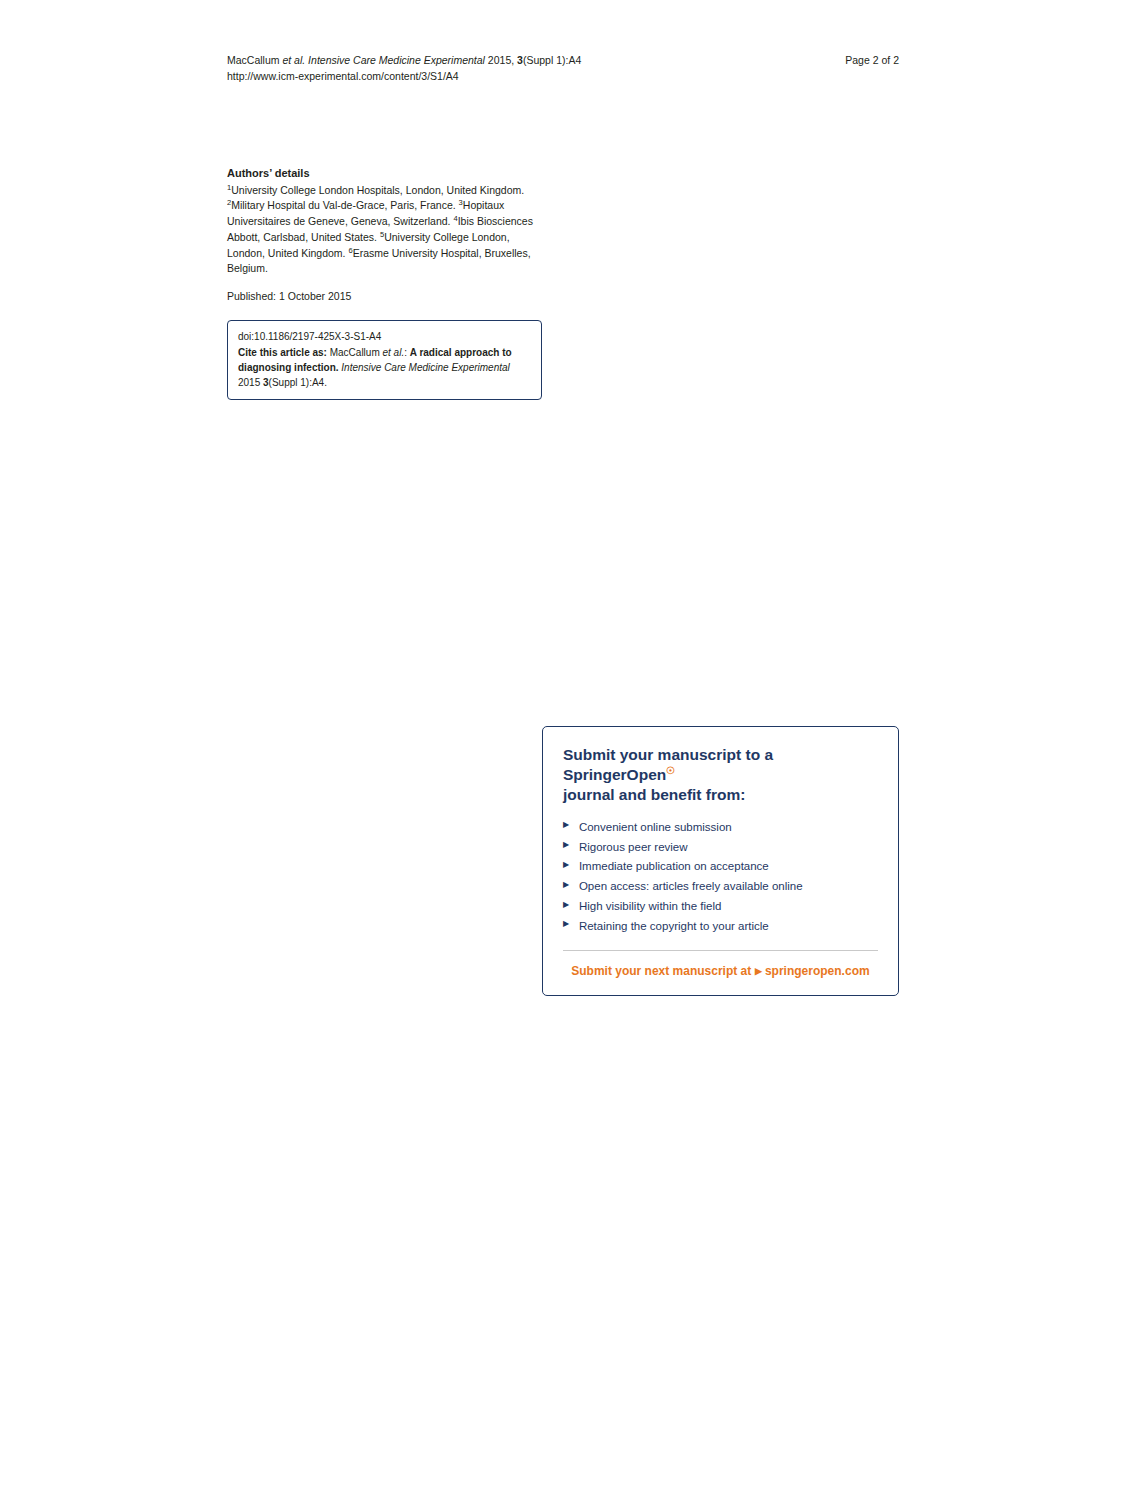MacCallum et al. Intensive Care Medicine Experimental 2015, 3(Suppl 1):A4
http://www.icm-experimental.com/content/3/S1/A4
Page 2 of 2
Authors’ details
1University College London Hospitals, London, United Kingdom. 2Military Hospital du Val-de-Grace, Paris, France. 3Hopitaux Universitaires de Geneve, Geneva, Switzerland. 4Ibis Biosciences Abbott, Carlsbad, United States. 5University College London, London, United Kingdom. 6Erasme University Hospital, Bruxelles, Belgium.
Published: 1 October 2015
doi:10.1186/2197-425X-3-S1-A4
Cite this article as: MacCallum et al.: A radical approach to diagnosing infection. Intensive Care Medicine Experimental 2015 3(Suppl 1):A4.
Submit your manuscript to a SpringerOpen☉
journal and benefit from:
Convenient online submission
Rigorous peer review
Immediate publication on acceptance
Open access: articles freely available online
High visibility within the field
Retaining the copyright to your article
Submit your next manuscript at ▶ springeropen.com